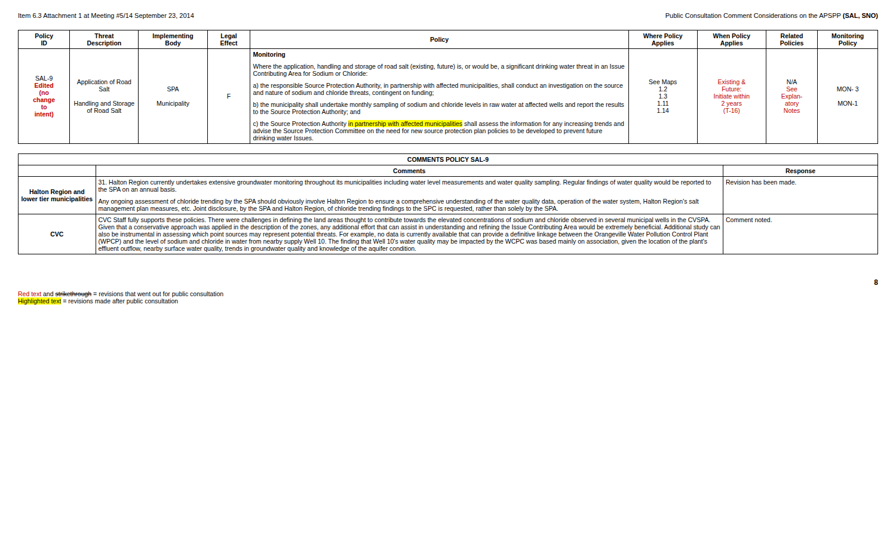Item 6.3 Attachment 1 at Meeting #5/14 September 23, 2014
Public Consultation Comment Considerations on the APSPP (SAL, SNO)
| Policy ID | Threat Description | Implementing Body | Legal Effect | Policy | Where Policy Applies | When Policy Applies | Related Policies | Monitoring Policy |
| --- | --- | --- | --- | --- | --- | --- | --- | --- |
| SAL-9 Edited (no change to intent) | Application of Road Salt Handling and Storage of Road Salt | SPA Municipality | F | Monitoring Where the application, handling and storage of road salt (existing, future) is, or would be, a significant drinking water threat in an Issue Contributing Area for Sodium or Chloride: a) the responsible Source Protection Authority, in partnership with affected municipalities, shall conduct an investigation on the source and nature of sodium and chloride threats, contingent on funding; b) the municipality shall undertake monthly sampling of sodium and chloride levels in raw water at affected wells and report the results to the Source Protection Authority; and c) the Source Protection Authority in partnership with affected municipalities shall assess the information for any increasing trends and advise the Source Protection Committee on the need for new source protection plan policies to be developed to prevent future drinking water Issues. | See Maps 1.2 1.3 1.11 1.14 | Existing & Future: Initiate within 2 years (T-16) | N/A See Explan- atory Notes | MON- 3 MON-1 |
| COMMENTS POLICY SAL-9 |
| --- |
| | Comments | Response |
| Halton Region and lower tier municipalities | 31. Halton Region currently undertakes extensive groundwater monitoring throughout its municipalities including water level measurements and water quality sampling. Regular findings of water quality would be reported to the SPA on an annual basis. Any ongoing assessment of chloride trending by the SPA should obviously involve Halton Region to ensure a comprehensive understanding of the water quality data, operation of the water system, Halton Region's salt management plan measures, etc. Joint disclosure, by the SPA and Halton Region, of chloride trending findings to the SPC is requested, rather than solely by the SPA. | Revision has been made. |
| CVC | CVC Staff fully supports these policies. There were challenges in defining the land areas thought to contribute towards the elevated concentrations of sodium and chloride observed in several municipal wells in the CVSPA. Given that a conservative approach was applied in the description of the zones, any additional effort that can assist in understanding and refining the Issue Contributing Area would be extremely beneficial. Additional study can also be instrumental in assessing which point sources may represent potential threats. For example, no data is currently available that can provide a definitive linkage between the Orangeville Water Pollution Control Plant (WPCP) and the level of sodium and chloride in water from nearby supply Well 10. The finding that Well 10's water quality may be impacted by the WCPC was based mainly on association, given the location of the plant's effluent outflow, nearby surface water quality, trends in groundwater quality and knowledge of the aquifer condition. | Comment noted. |
8
Red text and strikethrough = revisions that went out for public consultation
Highlighted text = revisions made after public consultation